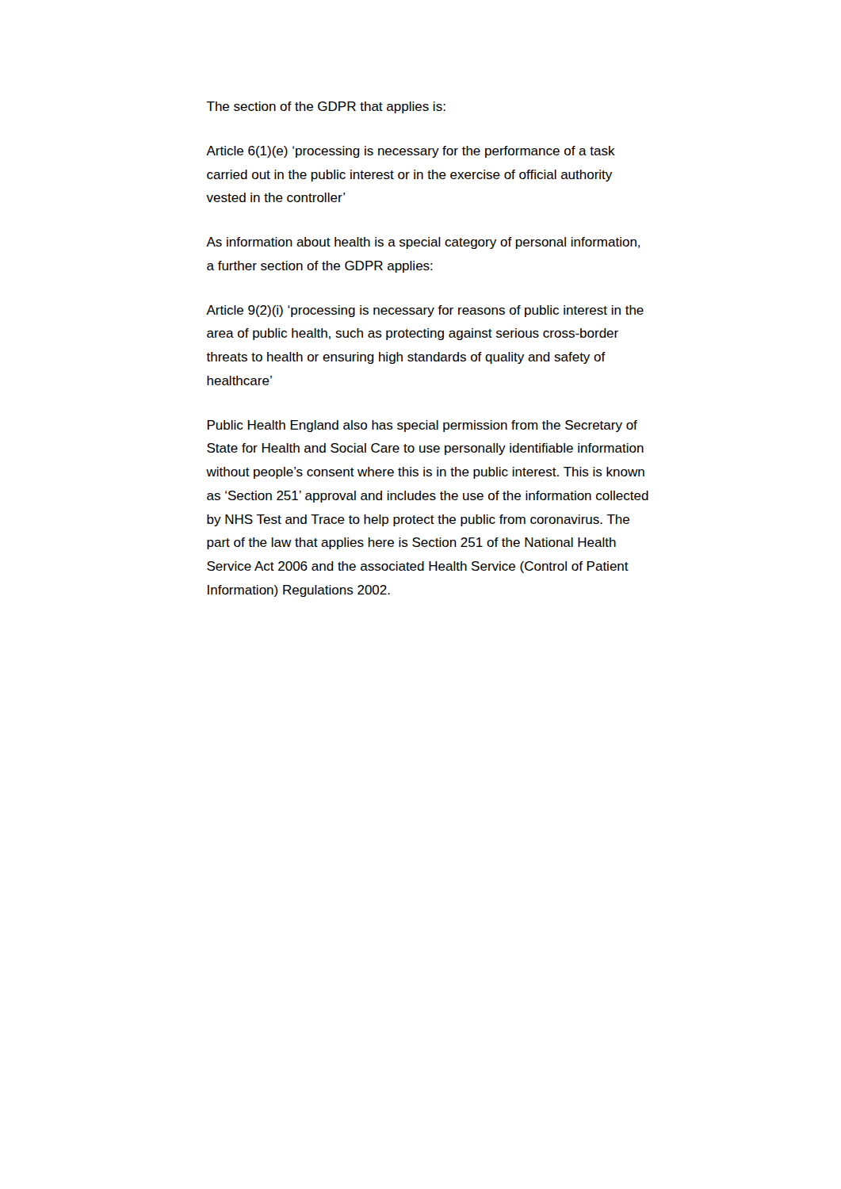The section of the GDPR that applies is:
Article 6(1)(e) ‘processing is necessary for the performance of a task carried out in the public interest or in the exercise of official authority vested in the controller’
As information about health is a special category of personal information, a further section of the GDPR applies:
Article 9(2)(i) ‘processing is necessary for reasons of public interest in the area of public health, such as protecting against serious cross-border threats to health or ensuring high standards of quality and safety of healthcare’
Public Health England also has special permission from the Secretary of State for Health and Social Care to use personally identifiable information without people’s consent where this is in the public interest. This is known as ‘Section 251’ approval and includes the use of the information collected by NHS Test and Trace to help protect the public from coronavirus. The part of the law that applies here is Section 251 of the National Health Service Act 2006 and the associated Health Service (Control of Patient Information) Regulations 2002.